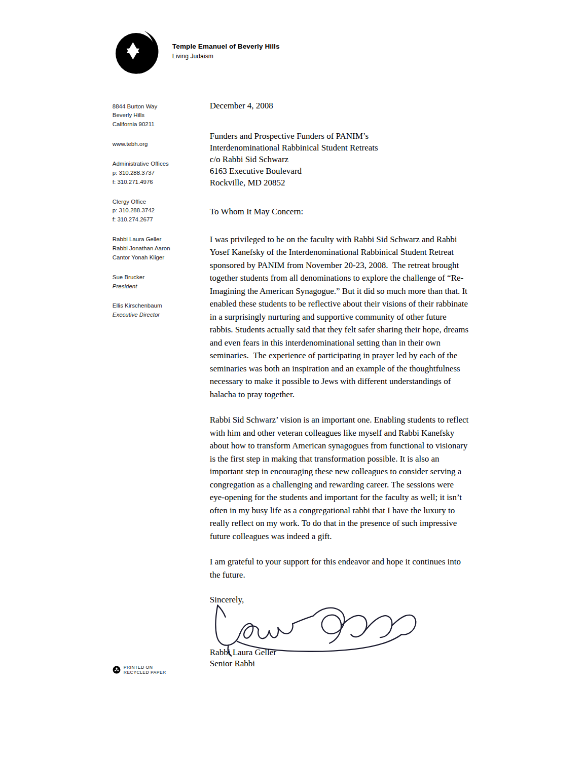Temple Emanuel of Beverly Hills
Living Judaism
8844 Burton Way
Beverly Hills
California 90211
www.tebh.org
Administrative Offices
p: 310.288.3737
f: 310.271.4976
Clergy Office
p: 310.288.3742
f: 310.274.2677
Rabbi Laura Geller
Rabbi Jonathan Aaron
Cantor Yonah Kliger
Sue Brucker
President
Ellis Kirschenbaum
Executive Director
December 4, 2008
Funders and Prospective Funders of PANIM’s
Interdenominational Rabbinical Student Retreats
c/o Rabbi Sid Schwarz
6163 Executive Boulevard
Rockville, MD 20852
To Whom It May Concern:
I was privileged to be on the faculty with Rabbi Sid Schwarz and Rabbi Yosef Kanefsky of the Interdenominational Rabbinical Student Retreat sponsored by PANIM from November 20-23, 2008. The retreat brought together students from all denominations to explore the challenge of “Re-Imagining the American Synagogue.” But it did so much more than that. It enabled these students to be reflective about their visions of their rabbinate in a surprisingly nurturing and supportive community of other future rabbis. Students actually said that they felt safer sharing their hope, dreams and even fears in this interdenominational setting than in their own seminaries. The experience of participating in prayer led by each of the seminaries was both an inspiration and an example of the thoughtfulness necessary to make it possible to Jews with different understandings of halacha to pray together.
Rabbi Sid Schwarz’ vision is an important one. Enabling students to reflect with him and other veteran colleagues like myself and Rabbi Kanefsky about how to transform American synagogues from functional to visionary is the first step in making that transformation possible. It is also an important step in encouraging these new colleagues to consider serving a congregation as a challenging and rewarding career. The sessions were eye-opening for the students and important for the faculty as well; it isn’t often in my busy life as a congregational rabbi that I have the luxury to really reflect on my work. To do that in the presence of such impressive future colleagues was indeed a gift.
I am grateful to your support for this endeavor and hope it continues into the future.
Sincerely,
Rabbi Laura Geller
Senior Rabbi
Printed on
Recycled Paper